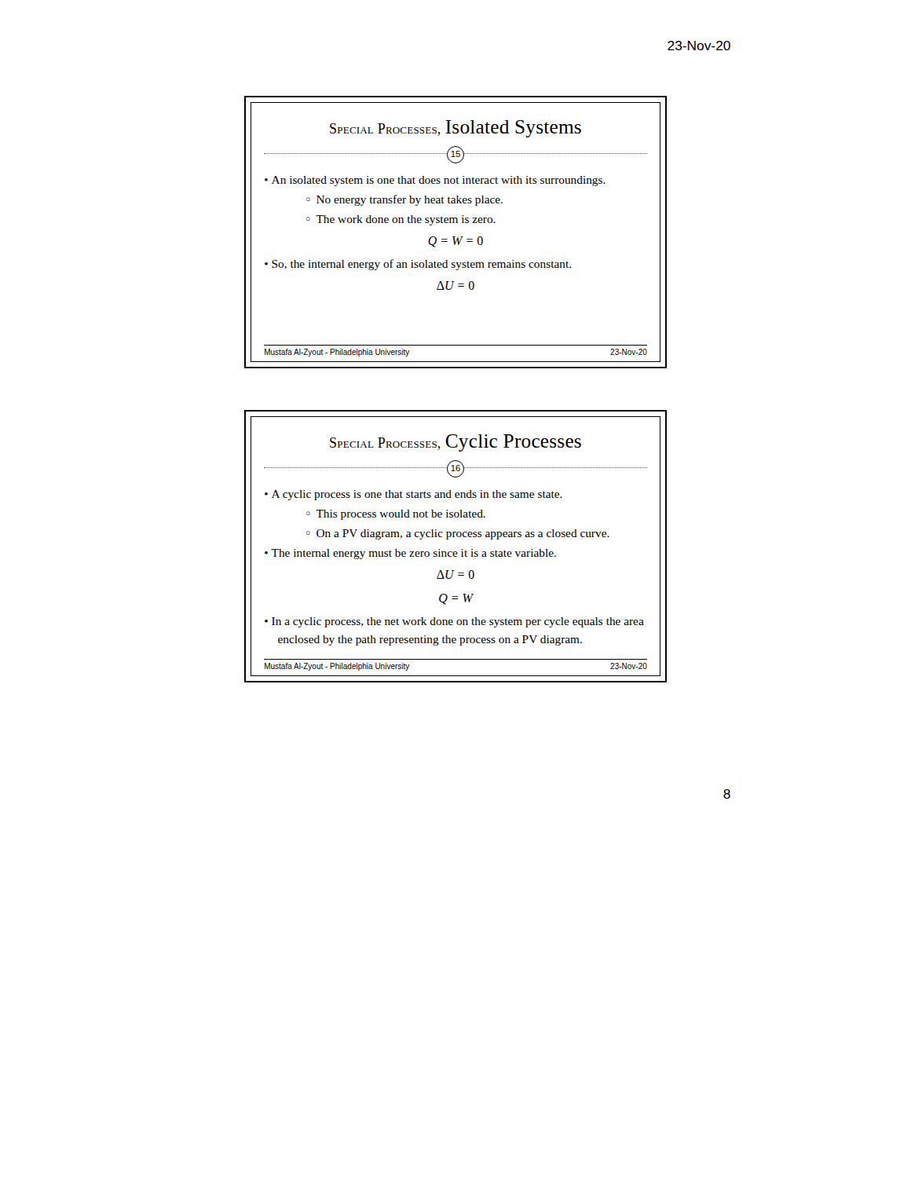23-Nov-20
Special Processes, Isolated Systems
15
An isolated system is one that does not interact with its surroundings.
No energy transfer by heat takes place.
The work done on the system is zero.
Q = W = 0
So, the internal energy of an isolated system remains constant.
ΔU = 0
Mustafa Al-Zyout - Philadelphia University 23-Nov-20
Special Processes, Cyclic Processes
16
A cyclic process is one that starts and ends in the same state.
This process would not be isolated.
On a PV diagram, a cyclic process appears as a closed curve.
The internal energy must be zero since it is a state variable.
ΔU = 0
Q = W
In a cyclic process, the net work done on the system per cycle equals the area enclosed by the path representing the process on a PV diagram.
Mustafa Al-Zyout - Philadelphia University 23-Nov-20
8